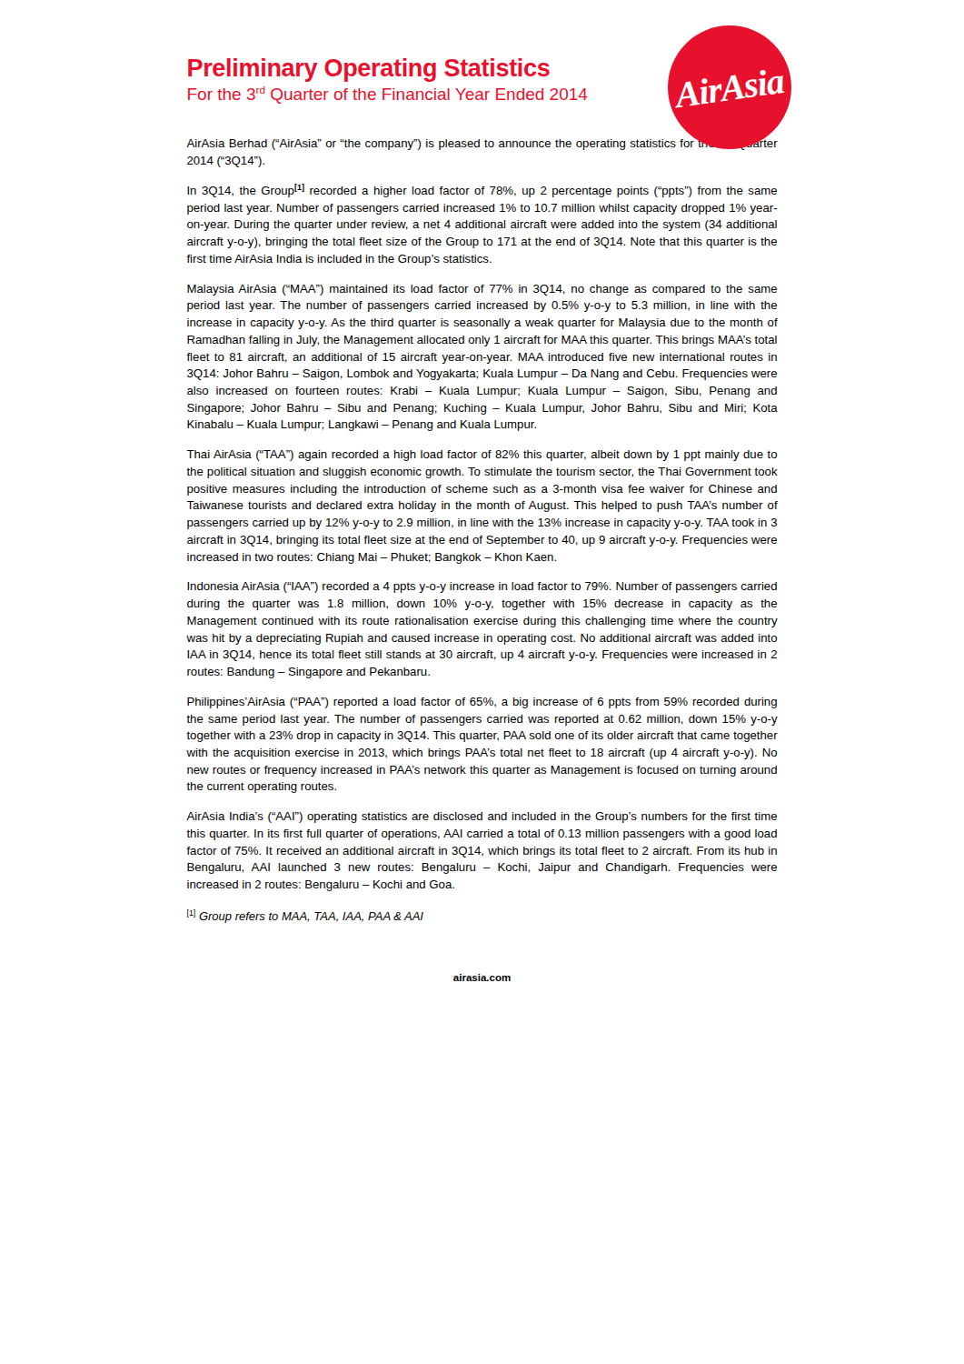AirAsia
Preliminary Operating Statistics
For the 3rd Quarter of the Financial Year Ended 2014
AirAsia Berhad (“AirAsia” or “the company”) is pleased to announce the operating statistics for the 3rd Quarter 2014 (“3Q14”).
In 3Q14, the Group[1] recorded a higher load factor of 78%, up 2 percentage points (“ppts”) from the same period last year. Number of passengers carried increased 1% to 10.7 million whilst capacity dropped 1% year-on-year. During the quarter under review, a net 4 additional aircraft were added into the system (34 additional aircraft y-o-y), bringing the total fleet size of the Group to 171 at the end of 3Q14. Note that this quarter is the first time AirAsia India is included in the Group’s statistics.
Malaysia AirAsia (“MAA”) maintained its load factor of 77% in 3Q14, no change as compared to the same period last year. The number of passengers carried increased by 0.5% y-o-y to 5.3 million, in line with the increase in capacity y-o-y. As the third quarter is seasonally a weak quarter for Malaysia due to the month of Ramadhan falling in July, the Management allocated only 1 aircraft for MAA this quarter. This brings MAA’s total fleet to 81 aircraft, an additional of 15 aircraft year-on-year. MAA introduced five new international routes in 3Q14: Johor Bahru – Saigon, Lombok and Yogyakarta; Kuala Lumpur – Da Nang and Cebu. Frequencies were also increased on fourteen routes: Krabi – Kuala Lumpur; Kuala Lumpur – Saigon, Sibu, Penang and Singapore; Johor Bahru – Sibu and Penang; Kuching – Kuala Lumpur, Johor Bahru, Sibu and Miri; Kota Kinabalu – Kuala Lumpur; Langkawi – Penang and Kuala Lumpur.
Thai AirAsia (“TAA”) again recorded a high load factor of 82% this quarter, albeit down by 1 ppt mainly due to the political situation and sluggish economic growth. To stimulate the tourism sector, the Thai Government took positive measures including the introduction of scheme such as a 3-month visa fee waiver for Chinese and Taiwanese tourists and declared extra holiday in the month of August. This helped to push TAA’s number of passengers carried up by 12% y-o-y to 2.9 million, in line with the 13% increase in capacity y-o-y. TAA took in 3 aircraft in 3Q14, bringing its total fleet size at the end of September to 40, up 9 aircraft y-o-y. Frequencies were increased in two routes: Chiang Mai – Phuket; Bangkok – Khon Kaen.
Indonesia AirAsia (“IAA”) recorded a 4 ppts y-o-y increase in load factor to 79%. Number of passengers carried during the quarter was 1.8 million, down 10% y-o-y, together with 15% decrease in capacity as the Management continued with its route rationalisation exercise during this challenging time where the country was hit by a depreciating Rupiah and caused increase in operating cost. No additional aircraft was added into IAA in 3Q14, hence its total fleet still stands at 30 aircraft, up 4 aircraft y-o-y. Frequencies were increased in 2 routes: Bandung – Singapore and Pekanbaru.
Philippines’AirAsia (“PAA”) reported a load factor of 65%, a big increase of 6 ppts from 59% recorded during the same period last year. The number of passengers carried was reported at 0.62 million, down 15% y-o-y together with a 23% drop in capacity in 3Q14. This quarter, PAA sold one of its older aircraft that came together with the acquisition exercise in 2013, which brings PAA’s total net fleet to 18 aircraft (up 4 aircraft y-o-y). No new routes or frequency increased in PAA’s network this quarter as Management is focused on turning around the current operating routes.
AirAsia India’s (“AAI”) operating statistics are disclosed and included in the Group’s numbers for the first time this quarter. In its first full quarter of operations, AAI carried a total of 0.13 million passengers with a good load factor of 75%. It received an additional aircraft in 3Q14, which brings its total fleet to 2 aircraft. From its hub in Bengaluru, AAI launched 3 new routes: Bengaluru – Kochi, Jaipur and Chandigarh. Frequencies were increased in 2 routes: Bengaluru – Kochi and Goa.
[1] Group refers to MAA, TAA, IAA, PAA & AAI
airasia.com